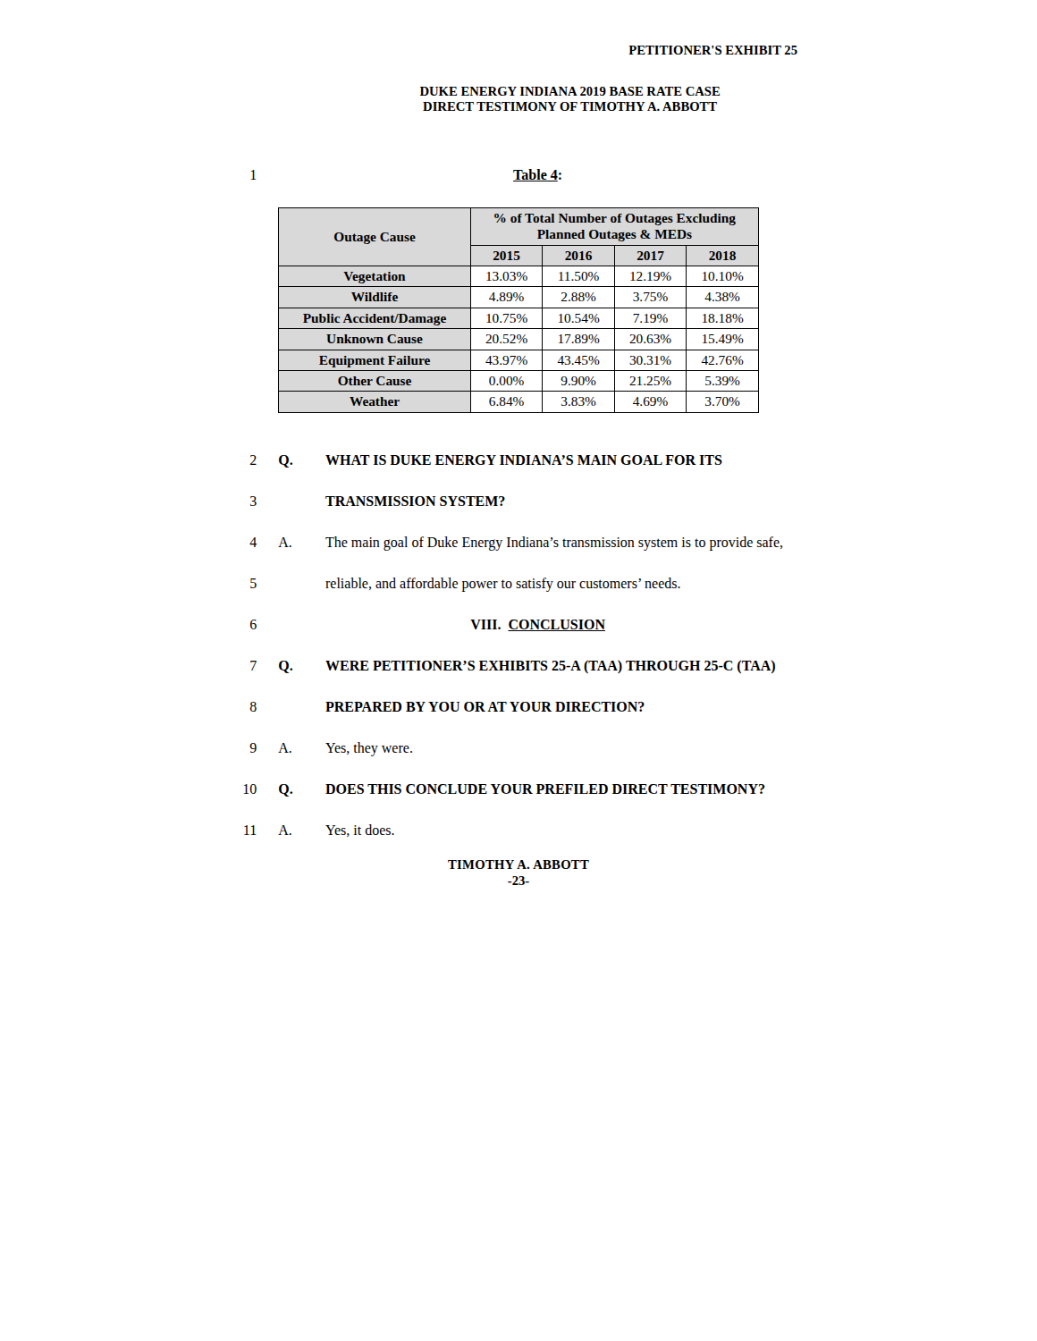PETITIONER'S EXHIBIT 25
DUKE ENERGY INDIANA 2019 BASE RATE CASE
DIRECT TESTIMONY OF TIMOTHY A. ABBOTT
1
Table 4:
| Outage Cause | % of Total Number of Outages Excluding Planned Outages & MEDs |
| --- | --- |
| 2015 | 2016 | 2017 | 2018 |
| Vegetation | 13.03% | 11.50% | 12.19% | 10.10% |
| Wildlife | 4.89% | 2.88% | 3.75% | 4.38% |
| Public Accident/Damage | 10.75% | 10.54% | 7.19% | 18.18% |
| Unknown Cause | 20.52% | 17.89% | 20.63% | 15.49% |
| Equipment Failure | 43.97% | 43.45% | 30.31% | 42.76% |
| Other Cause | 0.00% | 9.90% | 21.25% | 5.39% |
| Weather | 6.84% | 3.83% | 4.69% | 3.70% |
2
Q.
WHAT IS DUKE ENERGY INDIANA’S MAIN GOAL FOR ITS
3
TRANSMISSION SYSTEM?
4
A.
The main goal of Duke Energy Indiana’s transmission system is to provide safe,
5
reliable, and affordable power to satisfy our customers’ needs.
6
VIII. CONCLUSION
7
Q.
WERE PETITIONER’S EXHIBITS 25-A (TAA) THROUGH 25-C (TAA)
8
PREPARED BY YOU OR AT YOUR DIRECTION?
9
A.
Yes, they were.
10
Q.
DOES THIS CONCLUDE YOUR PREFILED DIRECT TESTIMONY?
11
A.
Yes, it does.
TIMOTHY A. ABBOTT
-23-